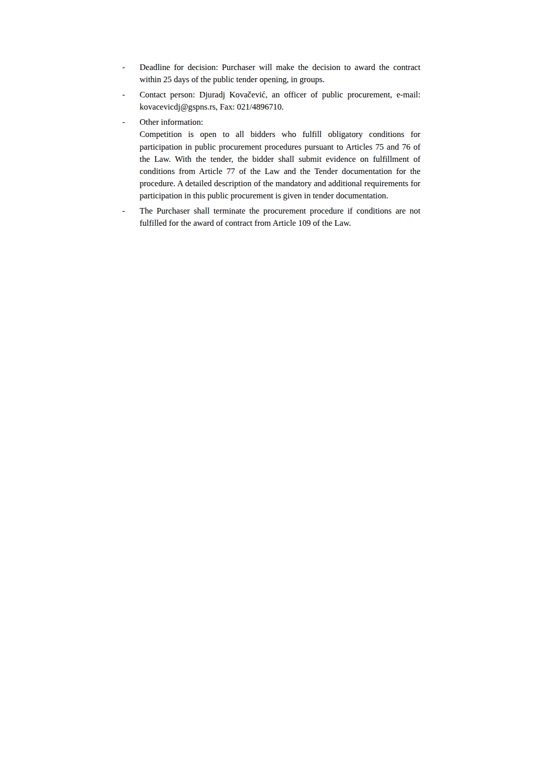Deadline for decision: Purchaser will make the decision to award the contract within 25 days of the public tender opening, in groups.
Contact person: Djuradj Kovačević, an officer of public procurement, e-mail: kovacevicdj@gspns.rs, Fax: 021/4896710.
Other information: Competition is open to all bidders who fulfill obligatory conditions for participation in public procurement procedures pursuant to Articles 75 and 76 of the Law. With the tender, the bidder shall submit evidence on fulfillment of conditions from Article 77 of the Law and the Tender documentation for the procedure. A detailed description of the mandatory and additional requirements for participation in this public procurement is given in tender documentation.
The Purchaser shall terminate the procurement procedure if conditions are not fulfilled for the award of contract from Article 109 of the Law.